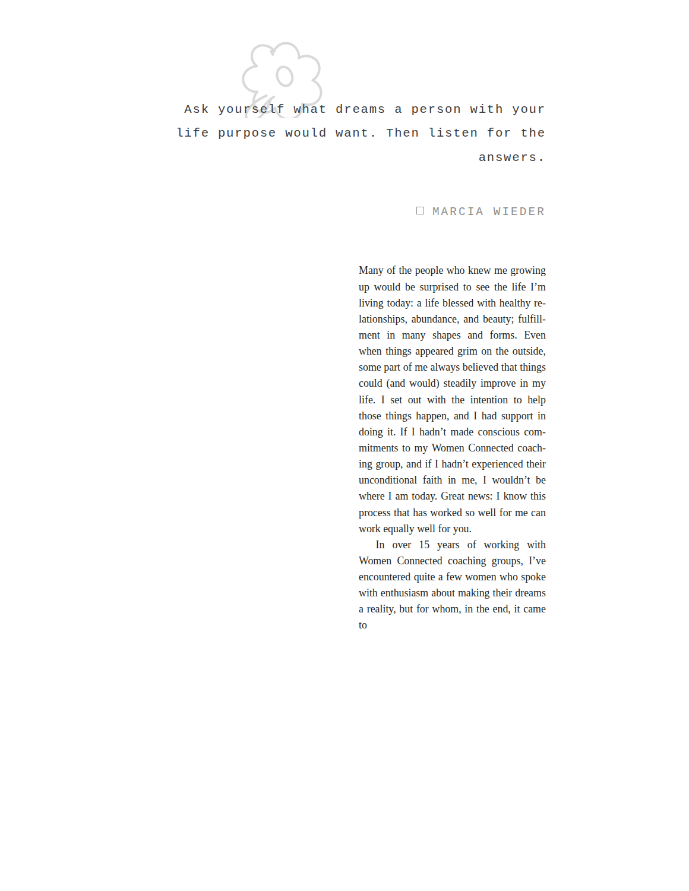Ask yourself what dreams a person with your life purpose would want. Then listen for the answers.
MARCIA WIEDER
Many of the people who knew me growing up would be surprised to see the life I’m living today: a life blessed with healthy relationships, abundance, and beauty; fulfillment in many shapes and forms. Even when things appeared grim on the outside, some part of me always believed that things could (and would) steadily improve in my life. I set out with the intention to help those things happen, and I had support in doing it. If I hadn’t made conscious commitments to my Women Connected coaching group, and if I hadn’t experienced their unconditional faith in me, I wouldn’t be where I am today. Great news: I know this process that has worked so well for me can work equally well for you.
In over 15 years of working with Women Connected coaching groups, I’ve encountered quite a few women who spoke with enthusiasm about making their dreams a reality, but for whom, in the end, it came to